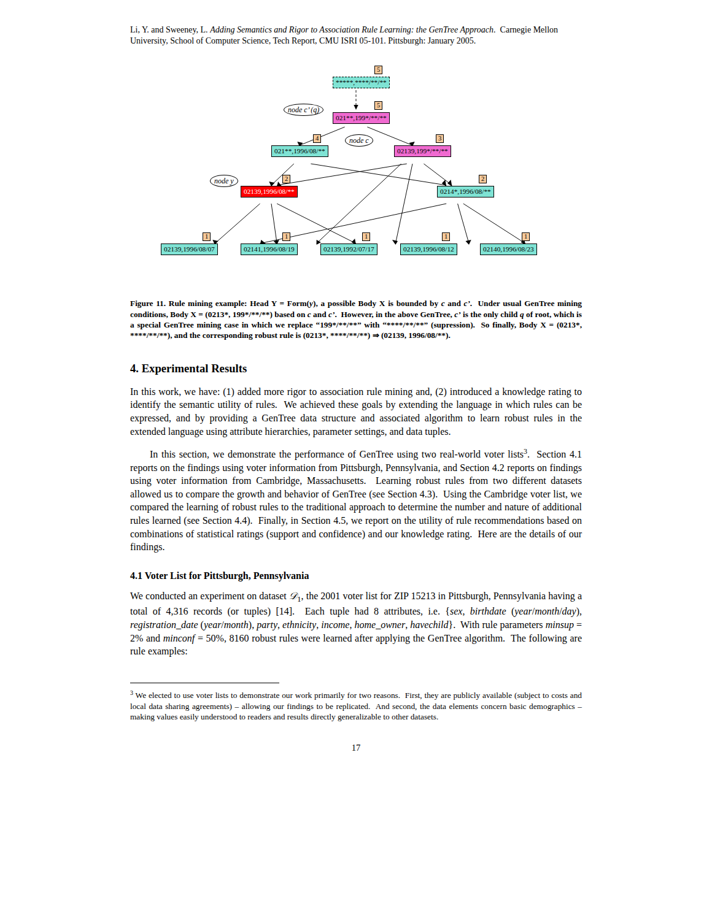Li, Y. and Sweeney, L. Adding Semantics and Rigor to Association Rule Learning: the GenTree Approach. Carnegie Mellon University, School of Computer Science, Tech Report, CMU ISRI 05-101. Pittsburgh: January 2005.
5
*****,****/**/**
node c’ (q)
5
021**,199*/**/**
4
021**,1996/08/**
node c
3
02139,199*/**/**
node y
2
02139,1996/08/**
2
0214*,1996/08/**
1
02139,1996/08/07
1
02141,1996/08/19
1
02139,1992/07/17
1
02139,1996/08/12
1
02140,1996/08/23
Figure 11. Rule mining example: Head Y = Form(y), a possible Body X is bounded by c and c’. Under usual GenTree mining conditions, Body X = (0213*, 199*/**/**) based on c and c’. However, in the above GenTree, c’ is the only child q of root, which is a special GenTree mining case in which we replace “199*/**/**” with “****/**/**” (supression). So finally, Body X = (0213*, ****/**/**), and the corresponding robust rule is (0213*, ****/**/**) ⇒ (02139, 1996/08/**).
4. Experimental Results
In this work, we have: (1) added more rigor to association rule mining and, (2) introduced a knowledge rating to identify the semantic utility of rules. We achieved these goals by extending the language in which rules can be expressed, and by providing a GenTree data structure and associated algorithm to learn robust rules in the extended language using attribute hierarchies, parameter settings, and data tuples.
In this section, we demonstrate the performance of GenTree using two real-world voter lists3. Section 4.1 reports on the findings using voter information from Pittsburgh, Pennsylvania, and Section 4.2 reports on findings using voter information from Cambridge, Massachusetts. Learning robust rules from two different datasets allowed us to compare the growth and behavior of GenTree (see Section 4.3). Using the Cambridge voter list, we compared the learning of robust rules to the traditional approach to determine the number and nature of additional rules learned (see Section 4.4). Finally, in Section 4.5, we report on the utility of rule recommendations based on combinations of statistical ratings (support and confidence) and our knowledge rating. Here are the details of our findings.
4.1 Voter List for Pittsburgh, Pennsylvania
We conducted an experiment on dataset 𝒟1, the 2001 voter list for ZIP 15213 in Pittsburgh, Pennsylvania having a total of 4,316 records (or tuples) [14]. Each tuple had 8 attributes, i.e. {sex, birthdate (year/month/day), registration_date (year/month), party, ethnicity, income, home_owner, havechild}. With rule parameters minsup = 2% and minconf = 50%, 8160 robust rules were learned after applying the GenTree algorithm. The following are rule examples:
3 We elected to use voter lists to demonstrate our work primarily for two reasons. First, they are publicly available (subject to costs and local data sharing agreements) – allowing our findings to be replicated. And second, the data elements concern basic demographics – making values easily understood to readers and results directly generalizable to other datasets.
17